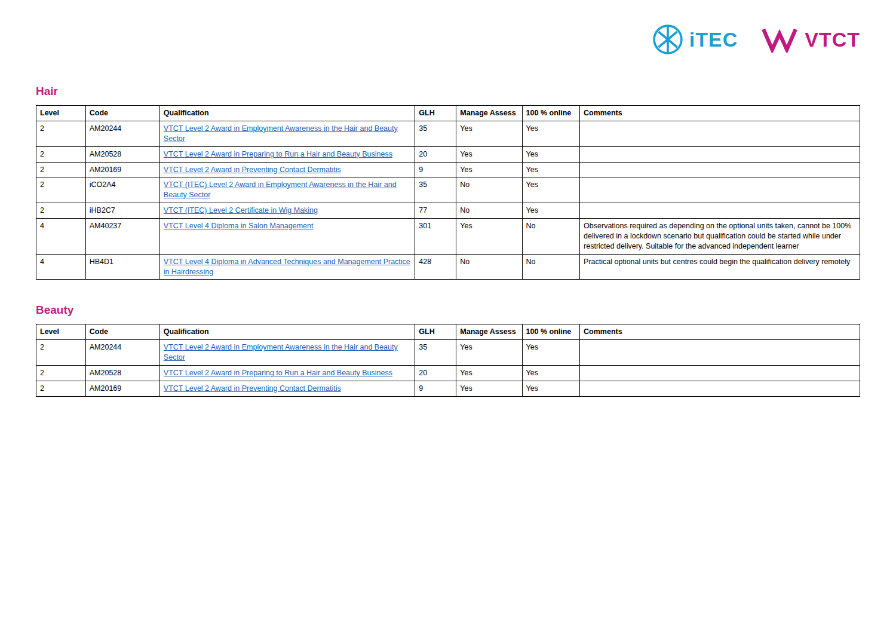iTEC
VTCT
Hair
| Level | Code | Qualification | GLH | Manage Assess | 100 % online | Comments |
| --- | --- | --- | --- | --- | --- | --- |
| 2 | AM20244 | VTCT Level 2 Award in Employment Awareness in the Hair and Beauty Sector | 35 | Yes | Yes | |
| 2 | AM20528 | VTCT Level 2 Award in Preparing to Run a Hair and Beauty Business | 20 | Yes | Yes | |
| 2 | AM20169 | VTCT Level 2 Award in Preventing Contact Dermatitis | 9 | Yes | Yes | |
| 2 | iCO2A4 | VTCT (ITEC) Level 2 Award in Employment Awareness in the Hair and Beauty Sector | 35 | No | Yes | |
| 2 | iHB2C7 | VTCT (ITEC) Level 2 Certificate in Wig Making | 77 | No | Yes | |
| 4 | AM40237 | VTCT Level 4 Diploma in Salon Management | 301 | Yes | No | Observations required as depending on the optional units taken, cannot be 100% delivered in a lockdown scenario but qualification could be started while under restricted delivery. Suitable for the advanced independent learner |
| 4 | HB4D1 | VTCT Level 4 Diploma in Advanced Techniques and Management Practice in Hairdressing | 428 | No | No | Practical optional units but centres could begin the qualification delivery remotely |
Beauty
| Level | Code | Qualification | GLH | Manage Assess | 100 % online | Comments |
| --- | --- | --- | --- | --- | --- | --- |
| 2 | AM20244 | VTCT Level 2 Award in Employment Awareness in the Hair and Beauty Sector | 35 | Yes | Yes | |
| 2 | AM20528 | VTCT Level 2 Award in Preparing to Run a Hair and Beauty Business | 20 | Yes | Yes | |
| 2 | AM20169 | VTCT Level 2 Award in Preventing Contact Dermatitis | 9 | Yes | Yes | |